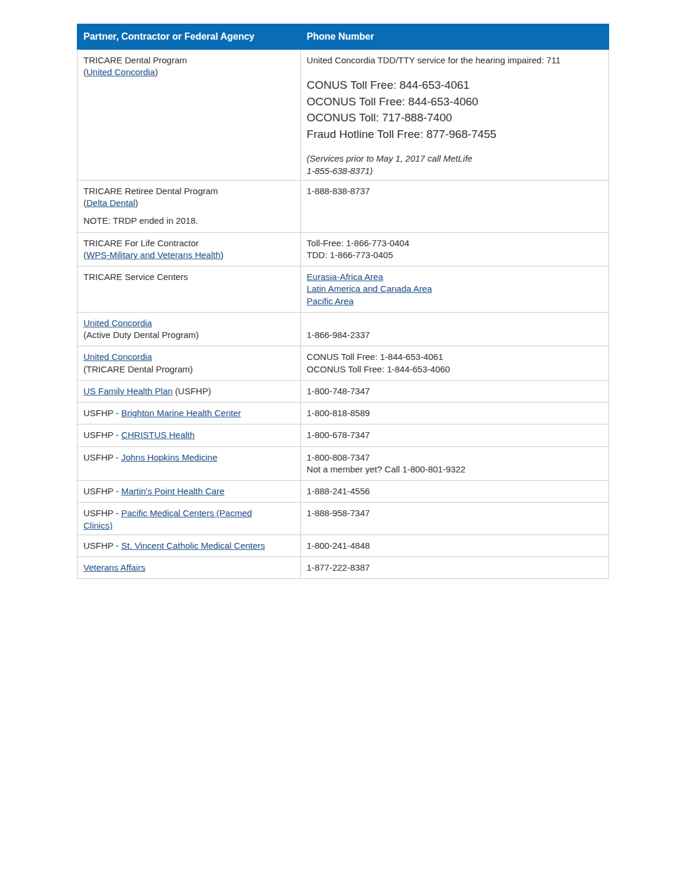| Partner, Contractor or Federal Agency | Phone Number |
| --- | --- |
| TRICARE Dental Program ( United Concordia ) | United Concordia TDD/TTY service for the hearing impaired: 711 CONUS Toll Free: 844-653-4061 OCONUS Toll Free: 844-653-4060 OCONUS Toll: 717-888-7400 Fraud Hotline Toll Free: 877-968-7455 (Services prior to May 1, 2017 call MetLife 1-855-638-8371) |
| TRICARE Retiree Dental Program ( Delta Dental ) NOTE: TRDP ended in 2018. | 1-888-838-8737 |
| TRICARE For Life Contractor ( WPS-Military and Veterans Health ) | Toll-Free: 1-866-773-0404 TDD: 1-866-773-0405 |
| TRICARE Service Centers | Eurasia-Africa Area Latin America and Canada Area Pacific Area |
| United Concordia (Active Duty Dental Program) | 1-866-984-2337 |
| United Concordia (TRICARE Dental Program) | CONUS Toll Free: 1-844-653-4061 OCONUS Toll Free: 1-844-653-4060 |
| US Family Health Plan (USFHP) | 1-800-748-7347 |
| USFHP - Brighton Marine Health Center | 1-800-818-8589 |
| USFHP - CHRISTUS Health | 1-800-678-7347 |
| USFHP - Johns Hopkins Medicine | 1-800-808-7347 Not a member yet? Call 1-800-801-9322 |
| USFHP - Martin's Point Health Care | 1-888-241-4556 |
| USFHP - Pacific Medical Centers (Pacmed Clinics) | 1-888-958-7347 |
| USFHP - St. Vincent Catholic Medical Centers | 1-800-241-4848 |
| Veterans Affairs | 1-877-222-8387 |